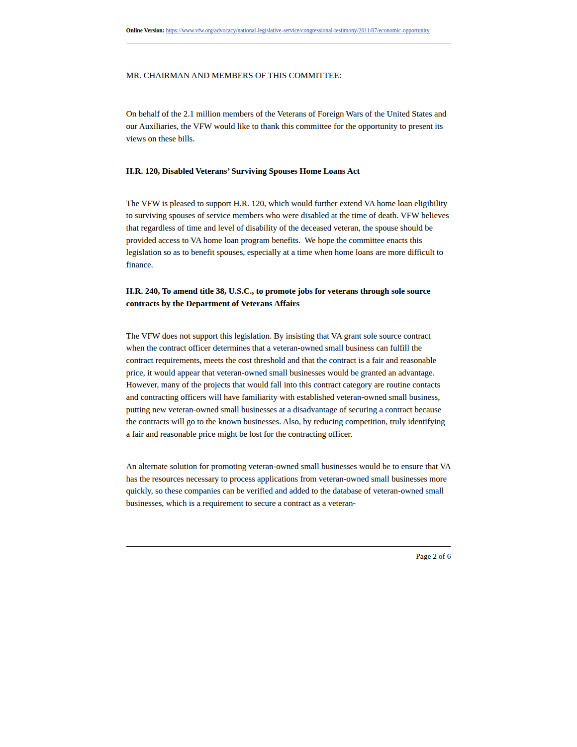Online Version: https://www.vfw.org/advocacy/national-legislative-service/congressional-testimony/2011/07/economic-opportunity
MR. CHAIRMAN AND MEMBERS OF THIS COMMITTEE:
On behalf of the 2.1 million members of the Veterans of Foreign Wars of the United States and our Auxiliaries, the VFW would like to thank this committee for the opportunity to present its views on these bills.
H.R. 120, Disabled Veterans’ Surviving Spouses Home Loans Act
The VFW is pleased to support H.R. 120, which would further extend VA home loan eligibility to surviving spouses of service members who were disabled at the time of death. VFW believes that regardless of time and level of disability of the deceased veteran, the spouse should be provided access to VA home loan program benefits. We hope the committee enacts this legislation so as to benefit spouses, especially at a time when home loans are more difficult to finance.
H.R. 240, To amend title 38, U.S.C., to promote jobs for veterans through sole source contracts by the Department of Veterans Affairs
The VFW does not support this legislation. By insisting that VA grant sole source contract when the contract officer determines that a veteran-owned small business can fulfill the contract requirements, meets the cost threshold and that the contract is a fair and reasonable price, it would appear that veteran-owned small businesses would be granted an advantage. However, many of the projects that would fall into this contract category are routine contacts and contracting officers will have familiarity with established veteran-owned small business, putting new veteran-owned small businesses at a disadvantage of securing a contract because the contracts will go to the known businesses. Also, by reducing competition, truly identifying a fair and reasonable price might be lost for the contracting officer.
An alternate solution for promoting veteran-owned small businesses would be to ensure that VA has the resources necessary to process applications from veteran-owned small businesses more quickly, so these companies can be verified and added to the database of veteran-owned small businesses, which is a requirement to secure a contract as a veteran-
Page 2 of 6